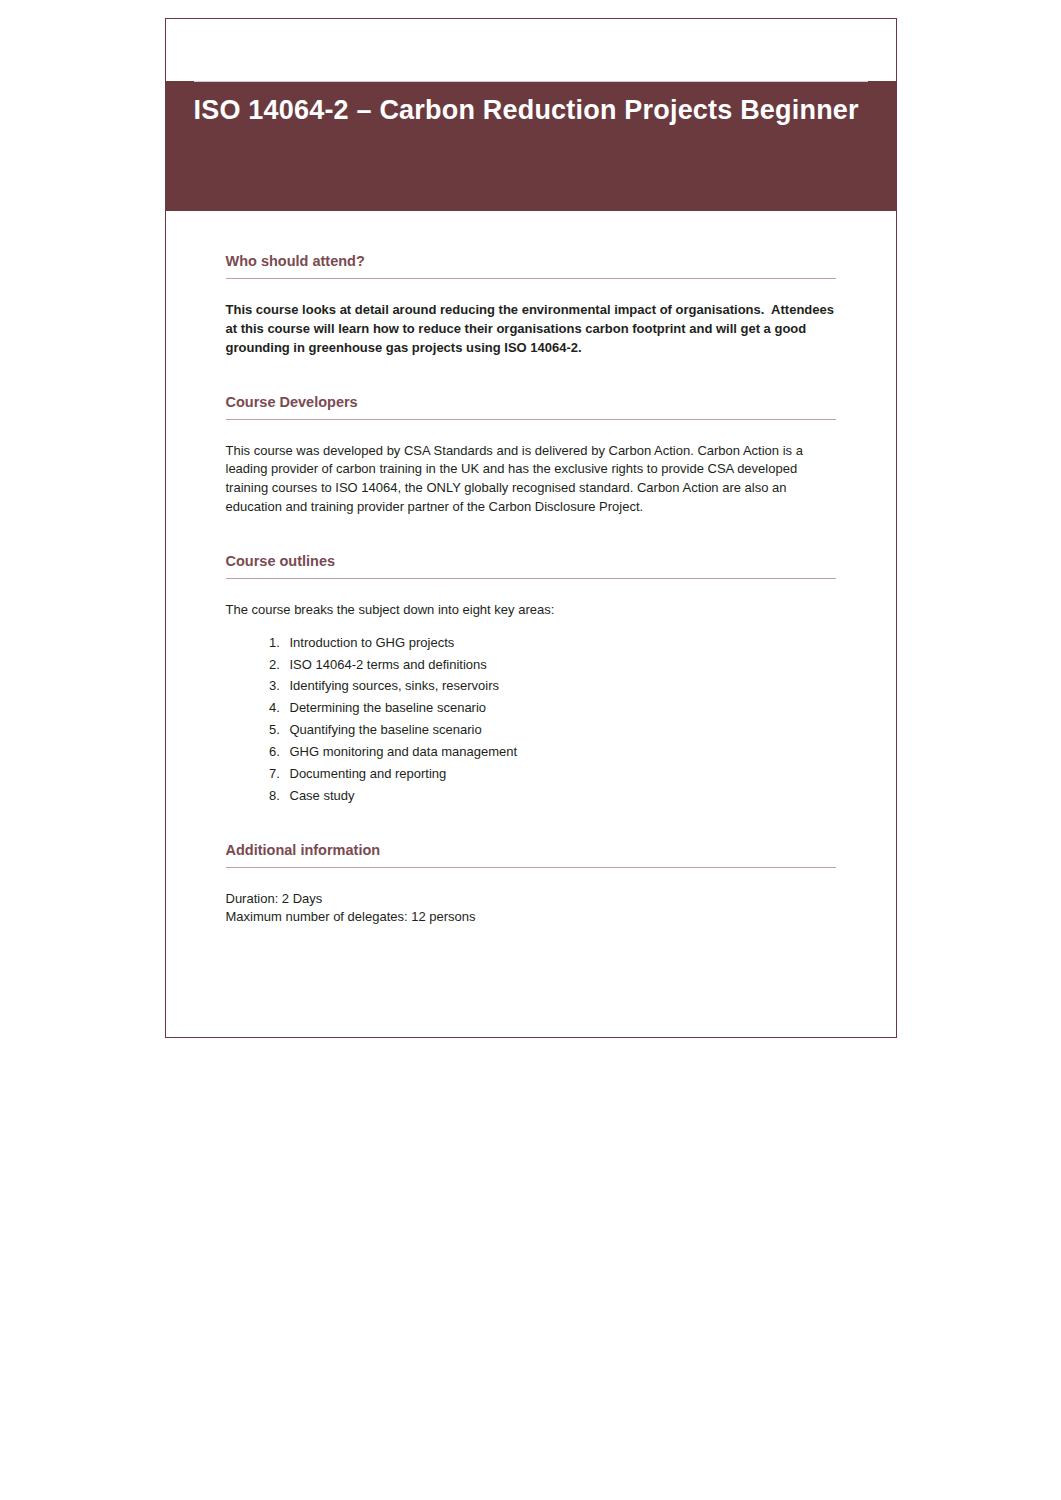ISO 14064-2 – Carbon Reduction Projects Beginner
Who should attend?
This course looks at detail around reducing the environmental impact of organisations. Attendees at this course will learn how to reduce their organisations carbon footprint and will get a good grounding in greenhouse gas projects using ISO 14064-2.
Course Developers
This course was developed by CSA Standards and is delivered by Carbon Action. Carbon Action is a leading provider of carbon training in the UK and has the exclusive rights to provide CSA developed training courses to ISO 14064, the ONLY globally recognised standard. Carbon Action are also an education and training provider partner of the Carbon Disclosure Project.
Course outlines
The course breaks the subject down into eight key areas:
Introduction to GHG projects
ISO 14064-2 terms and definitions
Identifying sources, sinks, reservoirs
Determining the baseline scenario
Quantifying the baseline scenario
GHG monitoring and data management
Documenting and reporting
Case study
Additional information
Duration: 2 Days
Maximum number of delegates: 12 persons